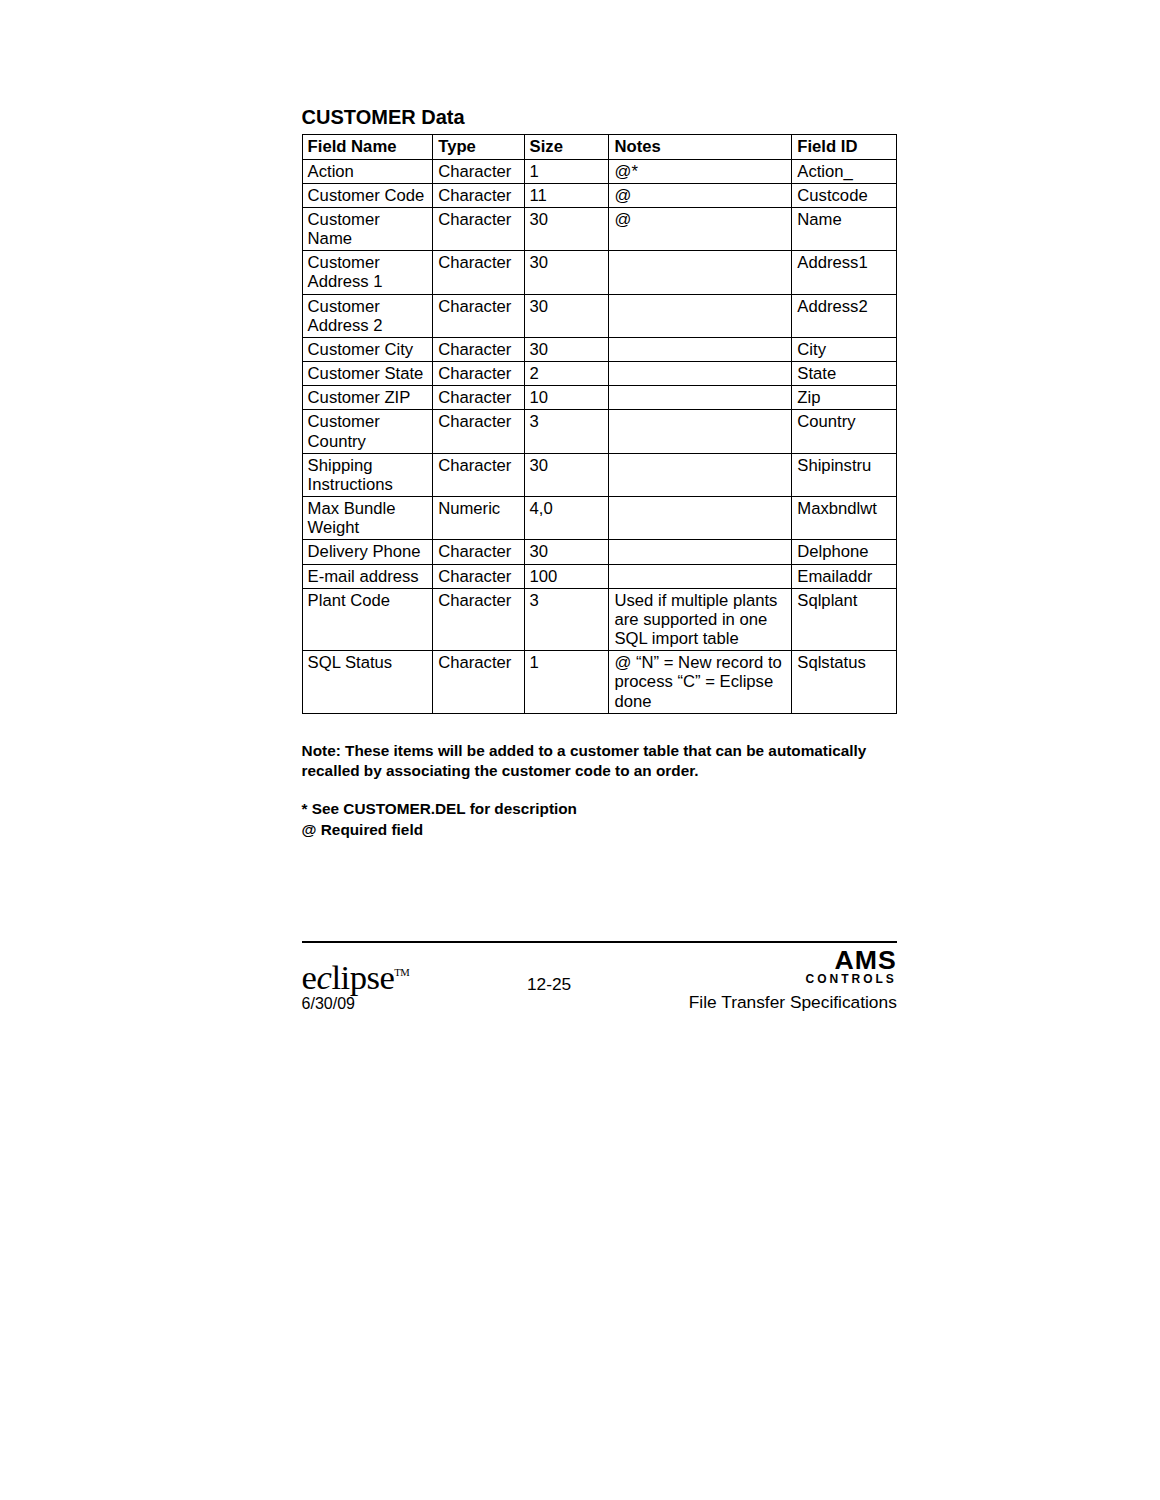CUSTOMER Data
| Field Name | Type | Size | Notes | Field ID |
| --- | --- | --- | --- | --- |
| Action | Character | 1 | @* | Action_ |
| Customer Code | Character | 11 | @ | Custcode |
| Customer Name | Character | 30 | @ | Name |
| Customer Address 1 | Character | 30 | | Address1 |
| Customer Address 2 | Character | 30 | | Address2 |
| Customer City | Character | 30 | | City |
| Customer State | Character | 2 | | State |
| Customer ZIP | Character | 10 | | Zip |
| Customer Country | Character | 3 | | Country |
| Shipping Instructions | Character | 30 | | Shipinstru |
| Max Bundle Weight | Numeric | 4,0 | | Maxbndlwt |
| Delivery Phone | Character | 30 | | Delphone |
| E-mail address | Character | 100 | | Emailaddr |
| Plant Code | Character | 3 | Used if multiple plants are supported in one SQL import table | Sqlplant |
| SQL Status | Character | 1 | @ “N” = New record to process “C” = Eclipse done | Sqlstatus |
Note: These items will be added to a customer table that can be automatically recalled by associating the customer code to an order.
* See CUSTOMER.DEL for description
@ Required field
eclipseTM
6/30/09
12-25
AMS
CONTROLS
File Transfer Specifications